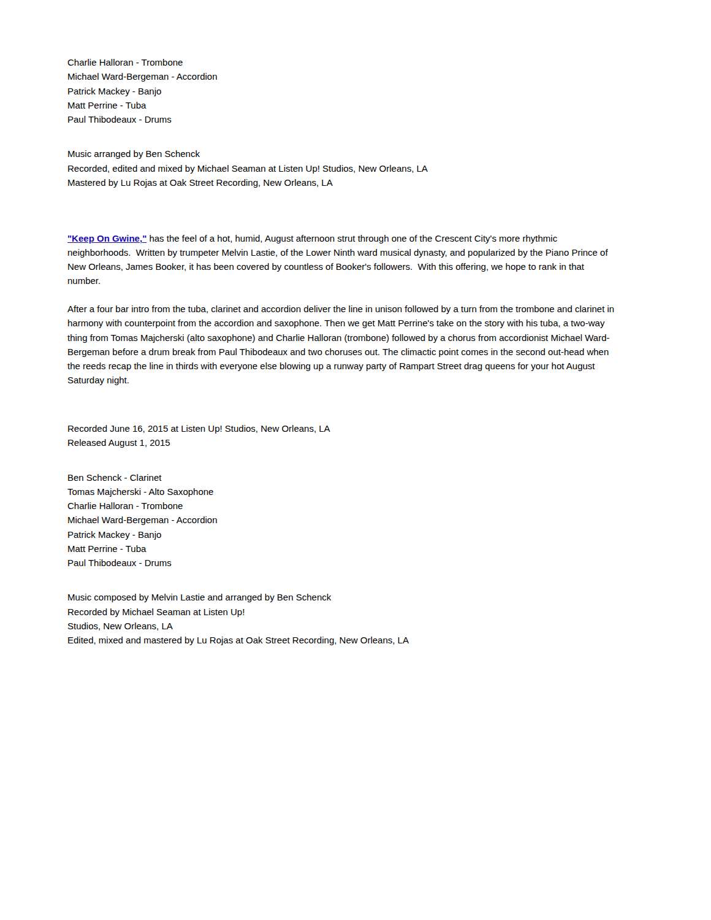Charlie Halloran - Trombone
Michael Ward-Bergeman - Accordion
Patrick Mackey - Banjo
Matt Perrine - Tuba
Paul Thibodeaux - Drums
Music arranged by Ben Schenck
Recorded, edited and mixed by Michael Seaman at Listen Up! Studios, New Orleans, LA
Mastered by Lu Rojas at Oak Street Recording, New Orleans, LA
"Keep On Gwine," has the feel of a hot, humid, August afternoon strut through one of the Crescent City's more rhythmic neighborhoods. Written by trumpeter Melvin Lastie, of the Lower Ninth ward musical dynasty, and popularized by the Piano Prince of New Orleans, James Booker, it has been covered by countless of Booker's followers. With this offering, we hope to rank in that number.
After a four bar intro from the tuba, clarinet and accordion deliver the line in unison followed by a turn from the trombone and clarinet in harmony with counterpoint from the accordion and saxophone. Then we get Matt Perrine's take on the story with his tuba, a two-way thing from Tomas Majcherski (alto saxophone) and Charlie Halloran (trombone) followed by a chorus from accordionist Michael Ward-Bergeman before a drum break from Paul Thibodeaux and two choruses out. The climactic point comes in the second out-head when the reeds recap the line in thirds with everyone else blowing up a runway party of Rampart Street drag queens for your hot August Saturday night.
Recorded June 16, 2015 at Listen Up! Studios, New Orleans, LA
Released August 1, 2015
Ben Schenck - Clarinet
Tomas Majcherski - Alto Saxophone
Charlie Halloran - Trombone
Michael Ward-Bergeman - Accordion
Patrick Mackey - Banjo
Matt Perrine - Tuba
Paul Thibodeaux - Drums
Music composed by Melvin Lastie and arranged by Ben Schenck
Recorded by Michael Seaman at Listen Up!
Studios, New Orleans, LA
Edited, mixed and mastered by Lu Rojas at Oak Street Recording, New Orleans, LA